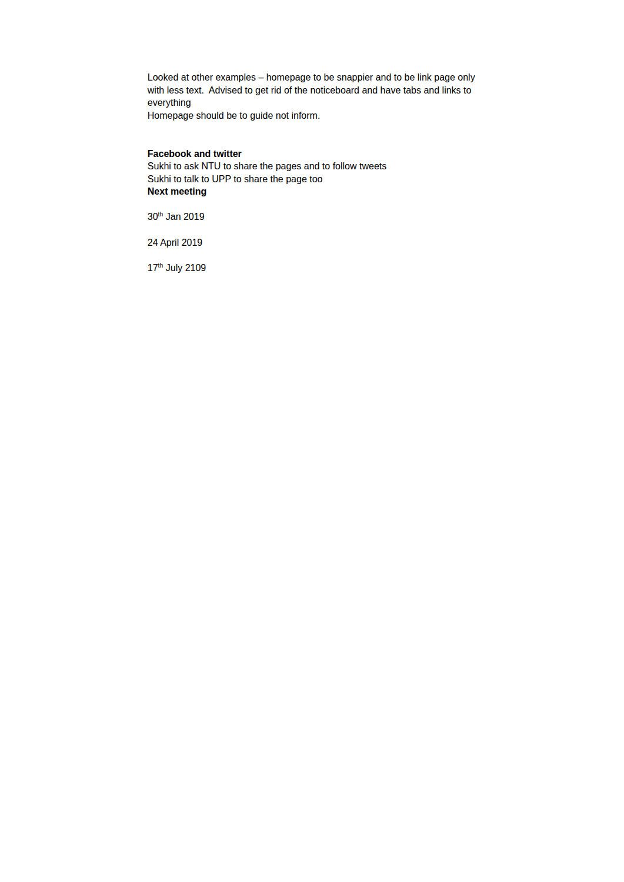Looked at other examples – homepage to be snappier and to be link page only with less text. Advised to get rid of the noticeboard and have tabs and links to everything
Homepage should be to guide not inform.
Facebook and twitter
Sukhi to ask NTU to share the pages and to follow tweets
Sukhi to talk to UPP to share the page too
Next meeting
30th Jan 2019
24 April 2019
17th July 2109